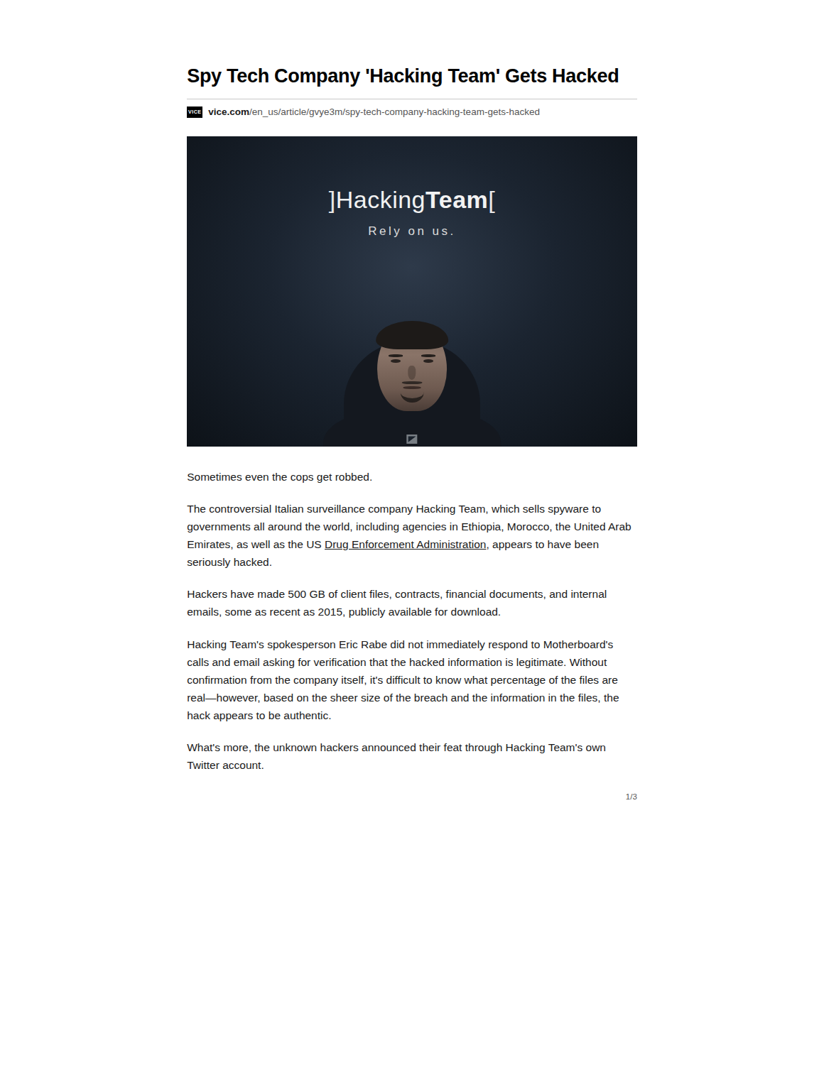Spy Tech Company 'Hacking Team' Gets Hacked
VICE vice.com/en_us/article/gvye3m/spy-tech-company-hacking-team-gets-hacked
] HackingTeam[
Rely on us.
Sometimes even the cops get robbed.
The controversial Italian surveillance company Hacking Team, which sells spyware to governments all around the world, including agencies in Ethiopia, Morocco, the United Arab Emirates, as well as the US Drug Enforcement Administration, appears to have been seriously hacked.
Hackers have made 500 GB of client files, contracts, financial documents, and internal emails, some as recent as 2015, publicly available for download.
Hacking Team's spokesperson Eric Rabe did not immediately respond to Motherboard's calls and email asking for verification that the hacked information is legitimate. Without confirmation from the company itself, it's difficult to know what percentage of the files are real—however, based on the sheer size of the breach and the information in the files, the hack appears to be authentic.
What's more, the unknown hackers announced their feat through Hacking Team's own Twitter account.
1/3